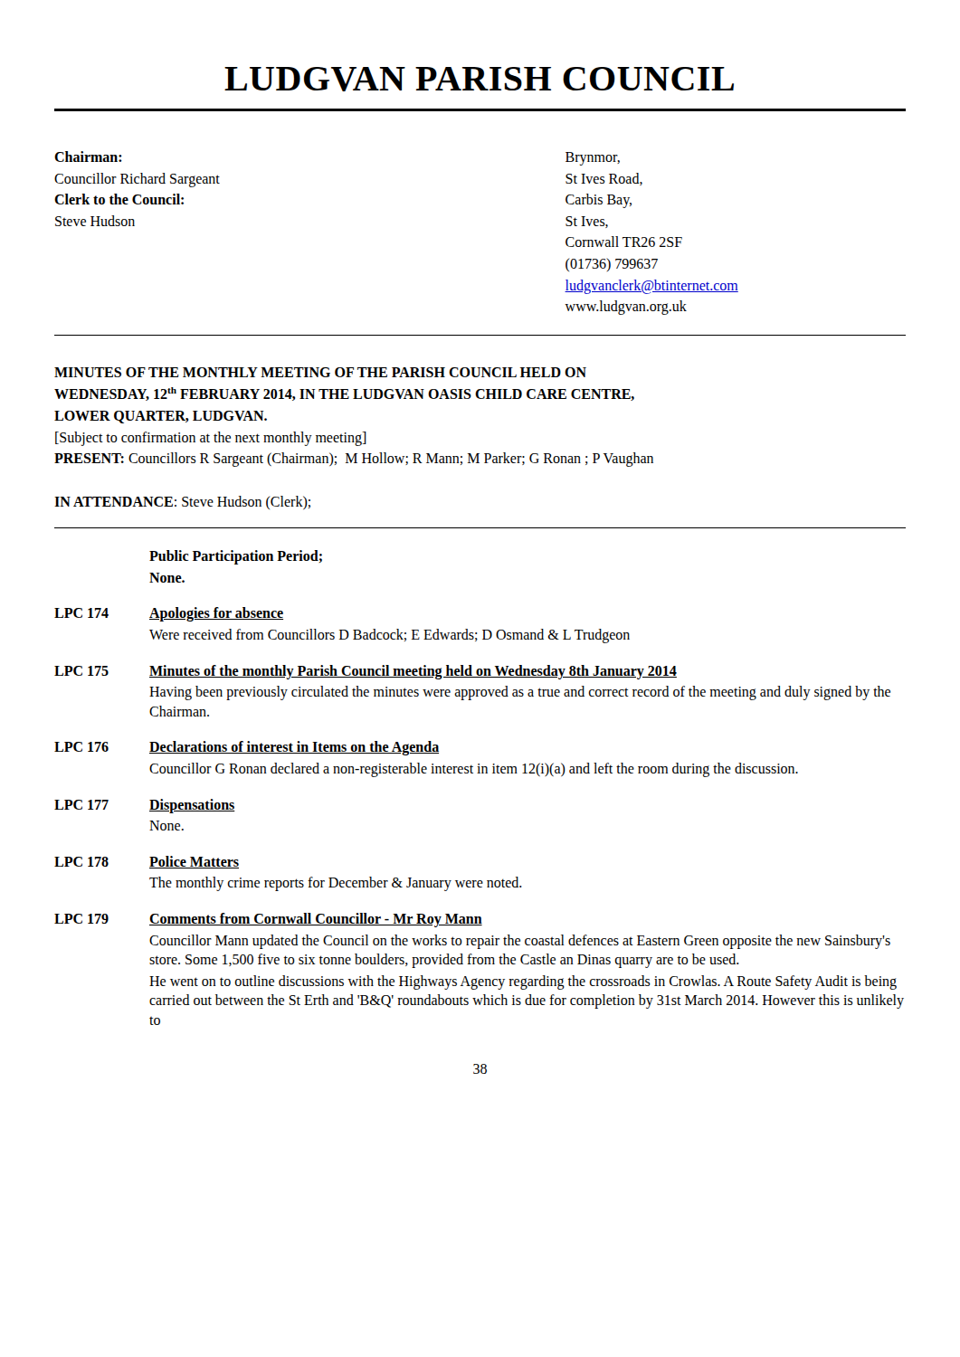LUDGVAN PARISH COUNCIL
Chairman:
Councillor Richard Sargeant
Clerk to the Council:
Steve Hudson
Brynmor,
St Ives Road,
Carbis Bay,
St Ives,
Cornwall TR26 2SF
(01736) 799637
ludgvanclerk@btinternet.com
www.ludgvan.org.uk
MINUTES OF THE MONTHLY MEETING OF THE PARISH COUNCIL HELD ON
WEDNESDAY, 12th FEBRUARY 2014, IN THE LUDGVAN OASIS CHILD CARE CENTRE,
LOWER QUARTER, LUDGVAN.
[Subject to confirmation at the next monthly meeting]
PRESENT: Councillors R Sargeant (Chairman); M Hollow; R Mann; M Parker; G Ronan ; P Vaughan
IN ATTENDANCE: Steve Hudson (Clerk);
Public Participation Period;
None.
LPC 174
Apologies for absence
Were received from Councillors D Badcock; E Edwards; D Osmand & L Trudgeon
LPC 175
Minutes of the monthly Parish Council meeting held on Wednesday 8th January 2014
Having been previously circulated the minutes were approved as a true and correct record of the meeting and duly signed by the Chairman.
LPC 176
Declarations of interest in Items on the Agenda
Councillor G Ronan declared a non-registerable interest in item 12(i)(a) and left the room during the discussion.
LPC 177
Dispensations
None.
LPC 178
Police Matters
The monthly crime reports for December & January were noted.
LPC 179
Comments from Cornwall Councillor - Mr Roy Mann
Councillor Mann updated the Council on the works to repair the coastal defences at Eastern Green opposite the new Sainsbury's store. Some 1,500 five to six tonne boulders, provided from the Castle an Dinas quarry are to be used.
He went on to outline discussions with the Highways Agency regarding the crossroads in Crowlas. A Route Safety Audit is being carried out between the St Erth and 'B&Q' roundabouts which is due for completion by 31st March 2014. However this is unlikely to
38